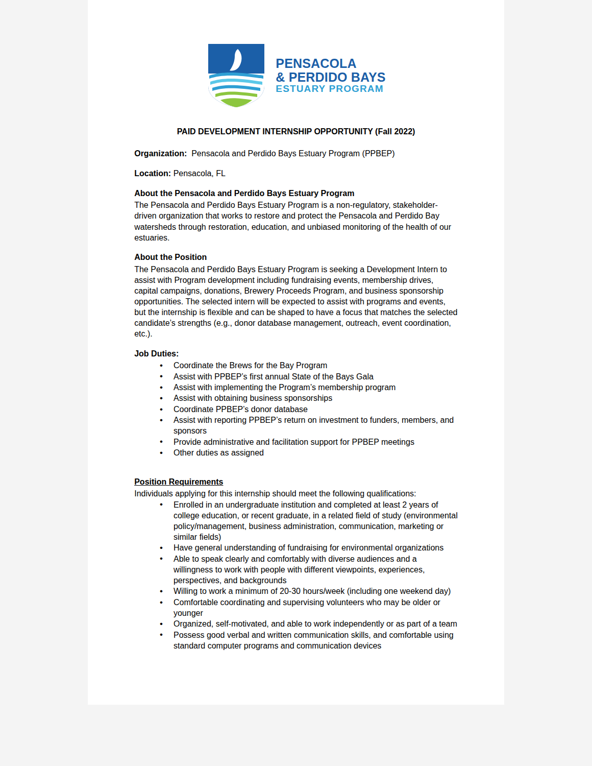Pensacola
& Perdido Bays
Estuary Program
PAID DEVELOPMENT INTERNSHIP OPPORTUNITY (Fall 2022)
Organization: Pensacola and Perdido Bays Estuary Program (PPBEP)
Location: Pensacola, FL
About the Pensacola and Perdido Bays Estuary Program
The Pensacola and Perdido Bays Estuary Program is a non-regulatory, stakeholder-driven organization that works to restore and protect the Pensacola and Perdido Bay watersheds through restoration, education, and unbiased monitoring of the health of our estuaries.
About the Position
The Pensacola and Perdido Bays Estuary Program is seeking a Development Intern to assist with Program development including fundraising events, membership drives, capital campaigns, donations, Brewery Proceeds Program, and business sponsorship opportunities. The selected intern will be expected to assist with programs and events, but the internship is flexible and can be shaped to have a focus that matches the selected candidate’s strengths (e.g., donor database management, outreach, event coordination, etc.).
Job Duties:
Coordinate the Brews for the Bay Program
Assist with PPBEP’s first annual State of the Bays Gala
Assist with implementing the Program’s membership program
Assist with obtaining business sponsorships
Coordinate PPBEP’s donor database
Assist with reporting PPBEP’s return on investment to funders, members, and sponsors
Provide administrative and facilitation support for PPBEP meetings
Other duties as assigned
Position Requirements
Individuals applying for this internship should meet the following qualifications:
Enrolled in an undergraduate institution and completed at least 2 years of college education, or recent graduate, in a related field of study (environmental policy/management, business administration, communication, marketing or similar fields)
Have general understanding of fundraising for environmental organizations
Able to speak clearly and comfortably with diverse audiences and a willingness to work with people with different viewpoints, experiences, perspectives, and backgrounds
Willing to work a minimum of 20-30 hours/week (including one weekend day)
Comfortable coordinating and supervising volunteers who may be older or younger
Organized, self-motivated, and able to work independently or as part of a team
Possess good verbal and written communication skills, and comfortable using standard computer programs and communication devices